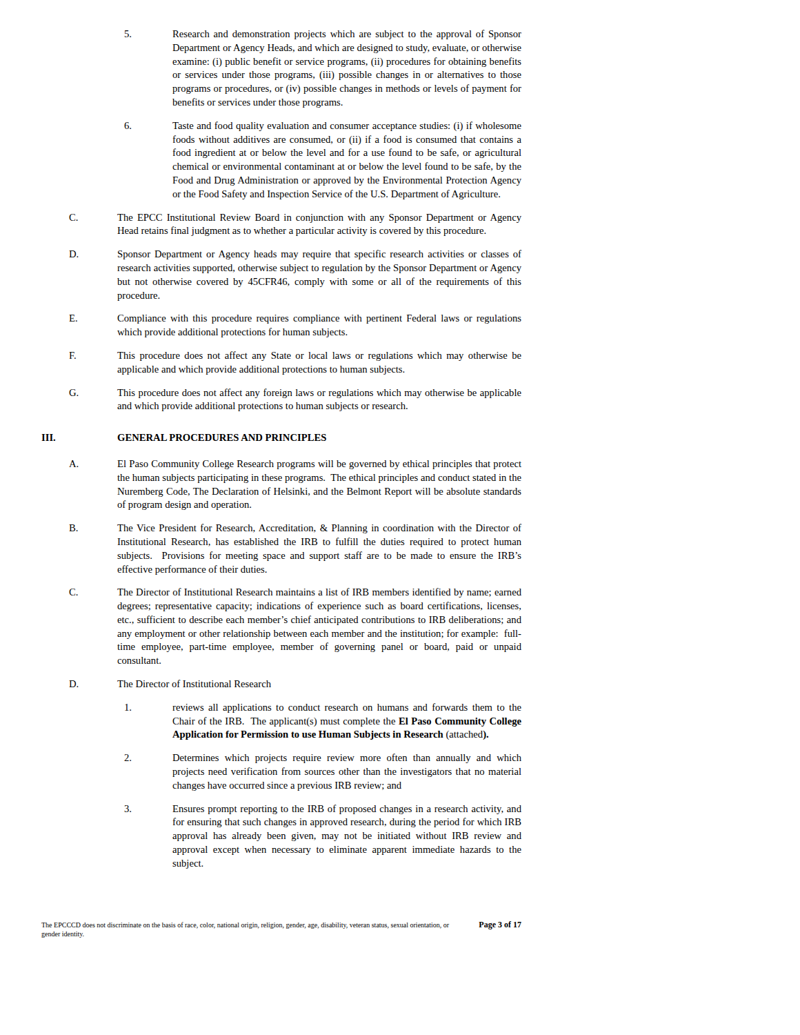5.
Research and demonstration projects which are subject to the approval of Sponsor Department or Agency Heads, and which are designed to study, evaluate, or otherwise examine: (i) public benefit or service programs, (ii) procedures for obtaining benefits or services under those programs, (iii) possible changes in or alternatives to those programs or procedures, or (iv) possible changes in methods or levels of payment for benefits or services under those programs.
6.
Taste and food quality evaluation and consumer acceptance studies: (i) if wholesome foods without additives are consumed, or (ii) if a food is consumed that contains a food ingredient at or below the level and for a use found to be safe, or agricultural chemical or environmental contaminant at or below the level found to be safe, by the Food and Drug Administration or approved by the Environmental Protection Agency or the Food Safety and Inspection Service of the U.S. Department of Agriculture.
C.
The EPCC Institutional Review Board in conjunction with any Sponsor Department or Agency Head retains final judgment as to whether a particular activity is covered by this procedure.
D.
Sponsor Department or Agency heads may require that specific research activities or classes of research activities supported, otherwise subject to regulation by the Sponsor Department or Agency but not otherwise covered by 45CFR46, comply with some or all of the requirements of this procedure.
E.
Compliance with this procedure requires compliance with pertinent Federal laws or regulations which provide additional protections for human subjects.
F.
This procedure does not affect any State or local laws or regulations which may otherwise be applicable and which provide additional protections to human subjects.
G.
This procedure does not affect any foreign laws or regulations which may otherwise be applicable and which provide additional protections to human subjects or research.
III.
GENERAL PROCEDURES AND PRINCIPLES
A.
El Paso Community College Research programs will be governed by ethical principles that protect the human subjects participating in these programs. The ethical principles and conduct stated in the Nuremberg Code, The Declaration of Helsinki, and the Belmont Report will be absolute standards of program design and operation.
B.
The Vice President for Research, Accreditation, & Planning in coordination with the Director of Institutional Research, has established the IRB to fulfill the duties required to protect human subjects. Provisions for meeting space and support staff are to be made to ensure the IRB’s effective performance of their duties.
C.
The Director of Institutional Research maintains a list of IRB members identified by name; earned degrees; representative capacity; indications of experience such as board certifications, licenses, etc., sufficient to describe each member’s chief anticipated contributions to IRB deliberations; and any employment or other relationship between each member and the institution; for example: full-time employee, part-time employee, member of governing panel or board, paid or unpaid consultant.
D.
The Director of Institutional Research
1.
reviews all applications to conduct research on humans and forwards them to the Chair of the IRB. The applicant(s) must complete the El Paso Community College Application for Permission to use Human Subjects in Research (attached).
2.
Determines which projects require review more often than annually and which projects need verification from sources other than the investigators that no material changes have occurred since a previous IRB review; and
3.
Ensures prompt reporting to the IRB of proposed changes in a research activity, and for ensuring that such changes in approved research, during the period for which IRB approval has already been given, may not be initiated without IRB review and approval except when necessary to eliminate apparent immediate hazards to the subject.
The EPCCCD does not discriminate on the basis of race, color, national origin, religion, gender, age, disability, veteran status, sexual orientation, or gender identity.
Page 3 of 17